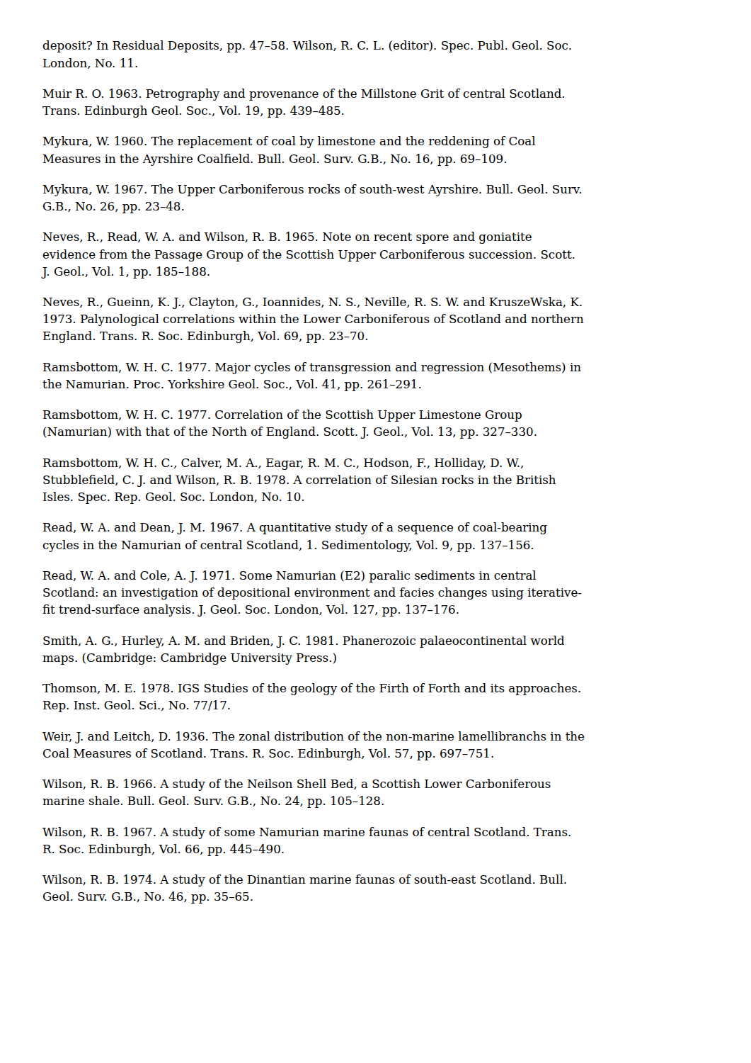deposit? In Residual Deposits, pp. 47–58. Wilson, R. C. L. (editor). Spec. Publ. Geol. Soc. London, No. 11.
Muir R. O. 1963. Petrography and provenance of the Millstone Grit of central Scotland. Trans. Edinburgh Geol. Soc., Vol. 19, pp. 439–485.
Mykura, W. 1960. The replacement of coal by limestone and the reddening of Coal Measures in the Ayrshire Coalfield. Bull. Geol. Surv. G.B., No. 16, pp. 69–109.
Mykura, W. 1967. The Upper Carboniferous rocks of south-west Ayrshire. Bull. Geol. Surv. G.B., No. 26, pp. 23–48.
Neves, R., Read, W. A. and Wilson, R. B. 1965. Note on recent spore and goniatite evidence from the Passage Group of the Scottish Upper Carboniferous succession. Scott. J. Geol., Vol. 1, pp. 185–188.
Neves, R., Gueinn, K. J., Clayton, G., Ioannides, N. S., Neville, R. S. W. and KruszeWska, K. 1973. Palynological correlations within the Lower Carboniferous of Scotland and northern England. Trans. R. Soc. Edinburgh, Vol. 69, pp. 23–70.
Ramsbottom, W. H. C. 1977. Major cycles of transgression and regression (Mesothems) in the Namurian. Proc. Yorkshire Geol. Soc., Vol. 41, pp. 261–291.
Ramsbottom, W. H. C. 1977. Correlation of the Scottish Upper Limestone Group (Namurian) with that of the North of England. Scott. J. Geol., Vol. 13, pp. 327–330.
Ramsbottom, W. H. C., Calver, M. A., Eagar, R. M. C., Hodson, F., Holliday, D. W., Stubblefield, C. J. and Wilson, R. B. 1978. A correlation of Silesian rocks in the British Isles. Spec. Rep. Geol. Soc. London, No. 10.
Read, W. A. and Dean, J. M. 1967. A quantitative study of a sequence of coal-bearing cycles in the Namurian of central Scotland, 1. Sedimentology, Vol. 9, pp. 137–156.
Read, W. A. and Cole, A. J. 1971. Some Namurian (E2) paralic sediments in central Scotland: an investigation of depositional environment and facies changes using iterative-fit trend-surface analysis. J. Geol. Soc. London, Vol. 127, pp. 137–176.
Smith, A. G., Hurley, A. M. and Briden, J. C. 1981. Phanerozoic palaeocontinental world maps. (Cambridge: Cambridge University Press.)
Thomson, M. E. 1978. IGS Studies of the geology of the Firth of Forth and its approaches. Rep. Inst. Geol. Sci., No. 77/17.
Weir, J. and Leitch, D. 1936. The zonal distribution of the non-marine lamellibranchs in the Coal Measures of Scotland. Trans. R. Soc. Edinburgh, Vol. 57, pp. 697–751.
Wilson, R. B. 1966. A study of the Neilson Shell Bed, a Scottish Lower Carboniferous marine shale. Bull. Geol. Surv. G.B., No. 24, pp. 105–128.
Wilson, R. B. 1967. A study of some Namurian marine faunas of central Scotland. Trans. R. Soc. Edinburgh, Vol. 66, pp. 445–490.
Wilson, R. B. 1974. A study of the Dinantian marine faunas of south-east Scotland. Bull. Geol. Surv. G.B., No. 46, pp. 35–65.